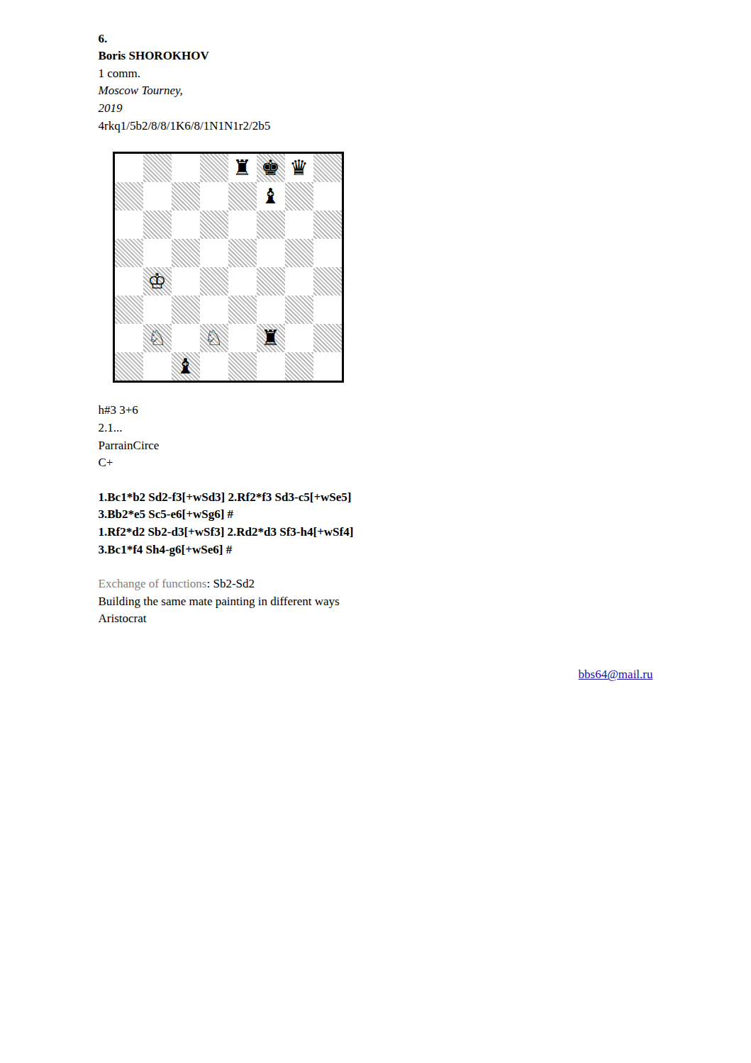6.
Boris SHOROKHOV
1 comm.
Moscow Tourney,
2019
4rkq1/5b2/8/8/1K6/8/1N1N1r2/2b5
| | | | | ♜ | ♚ | ♛ | |
| | | | | | ♝ | | |
| | ♔ | | | | | | |
| | ♘ | | ♘ | | ♜ | | |
| | | ♝ | | | | | |
h#3 3+6
2.1...
ParrainCirce
C+
1.Bc1*b2 Sd2-f3[+wSd3] 2.Rf2*f3 Sd3-c5[+wSe5]
3.Bb2*e5 Sc5-e6[+wSg6] #
1.Rf2*d2 Sb2-d3[+wSf3] 2.Rd2*d3 Sf3-h4[+wSf4]
3.Bc1*f4 Sh4-g6[+wSe6] #
Exchange of functions: Sb2-Sd2
Building the same mate painting in different ways
Aristocrat
bbs64@mail.ru